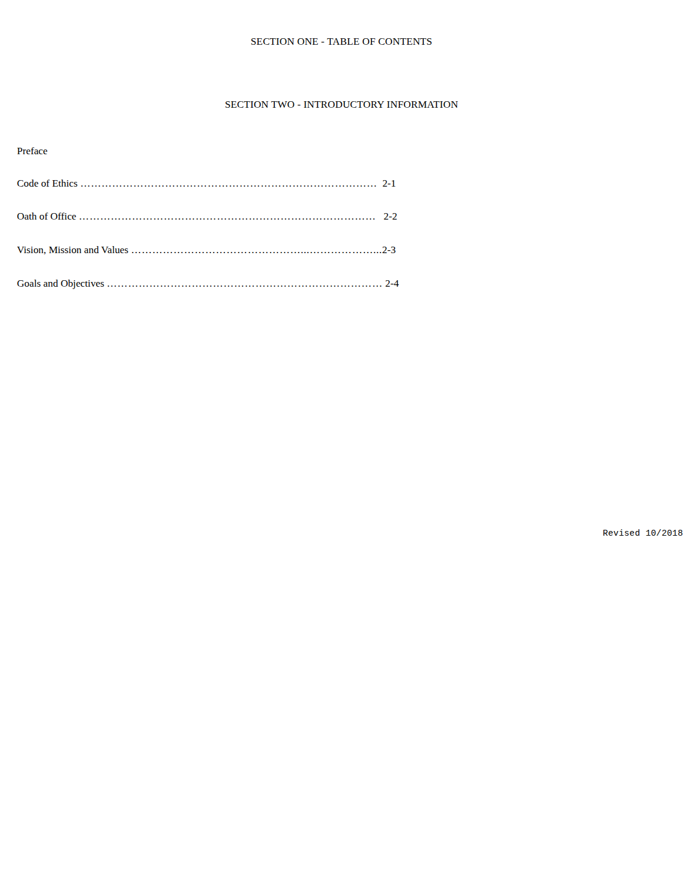SECTION ONE - TABLE OF CONTENTS
SECTION TWO - INTRODUCTORY INFORMATION
Preface
Code of Ethics ………………………………………………………………………… 2-1
Oath of Office ………………………………………………………………………… 2-2
Vision, Mission and Values …………………………………………...………………... 2-3
Goals and Objectives …………………………………………………………………… 2-4
Revised 10/2018